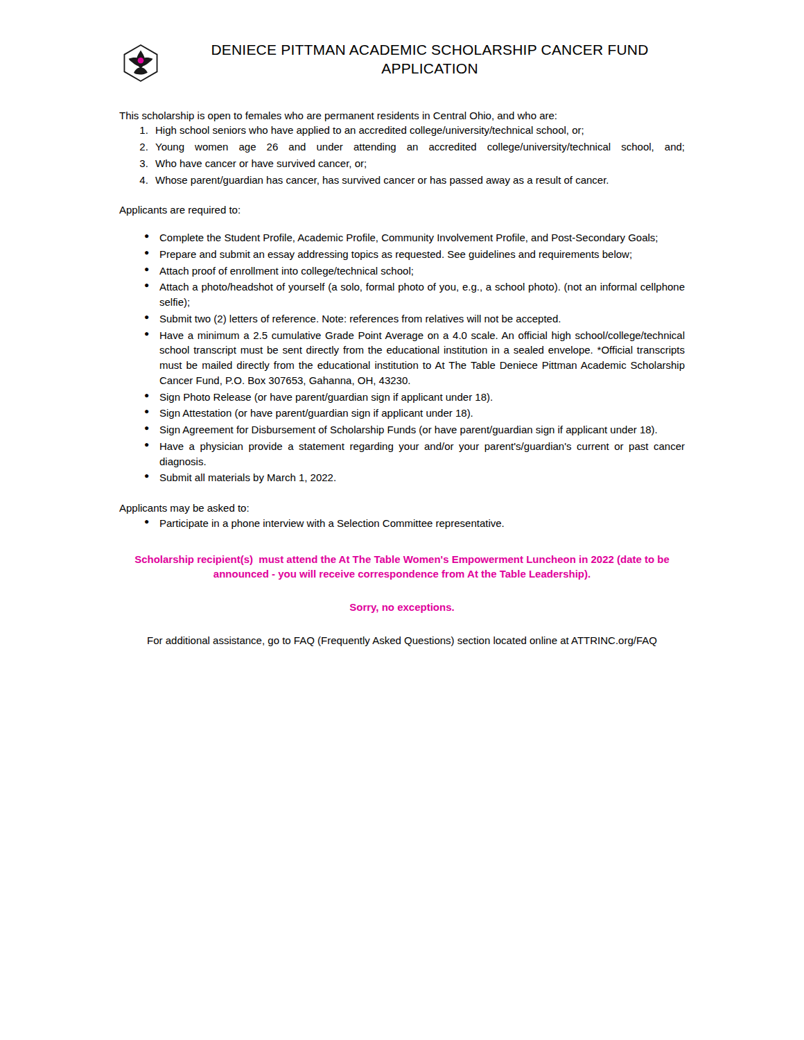DENIECE PITTMAN ACADEMIC SCHOLARSHIP CANCER FUND APPLICATION
This scholarship is open to females who are permanent residents in Central Ohio, and who are:
High school seniors who have applied to an accredited college/university/technical school, or;
Young women age 26 and under attending an accredited college/university/technical school, and;
Who have cancer or have survived cancer, or;
Whose parent/guardian has cancer, has survived cancer or has passed away as a result of cancer.
Applicants are required to:
Complete the Student Profile, Academic Profile, Community Involvement Profile, and Post-Secondary Goals;
Prepare and submit an essay addressing topics as requested. See guidelines and requirements below;
Attach proof of enrollment into college/technical school;
Attach a photo/headshot of yourself (a solo, formal photo of you, e.g., a school photo). (not an informal cellphone selfie);
Submit two (2) letters of reference. Note: references from relatives will not be accepted.
Have a minimum a 2.5 cumulative Grade Point Average on a 4.0 scale. An official high school/college/technical school transcript must be sent directly from the educational institution in a sealed envelope. *Official transcripts must be mailed directly from the educational institution to At The Table Deniece Pittman Academic Scholarship Cancer Fund, P.O. Box 307653, Gahanna, OH, 43230.
Sign Photo Release (or have parent/guardian sign if applicant under 18).
Sign Attestation (or have parent/guardian sign if applicant under 18).
Sign Agreement for Disbursement of Scholarship Funds (or have parent/guardian sign if applicant under 18).
Have a physician provide a statement regarding your and/or your parent's/guardian's current or past cancer diagnosis.
Submit all materials by March 1, 2022.
Applicants may be asked to:
Participate in a phone interview with a Selection Committee representative.
Scholarship recipient(s) must attend the At The Table Women's Empowerment Luncheon in 2022 (date to be announced - you will receive correspondence from At the Table Leadership).
Sorry, no exceptions.
For additional assistance, go to FAQ (Frequently Asked Questions) section located online at ATTRINC.org/FAQ